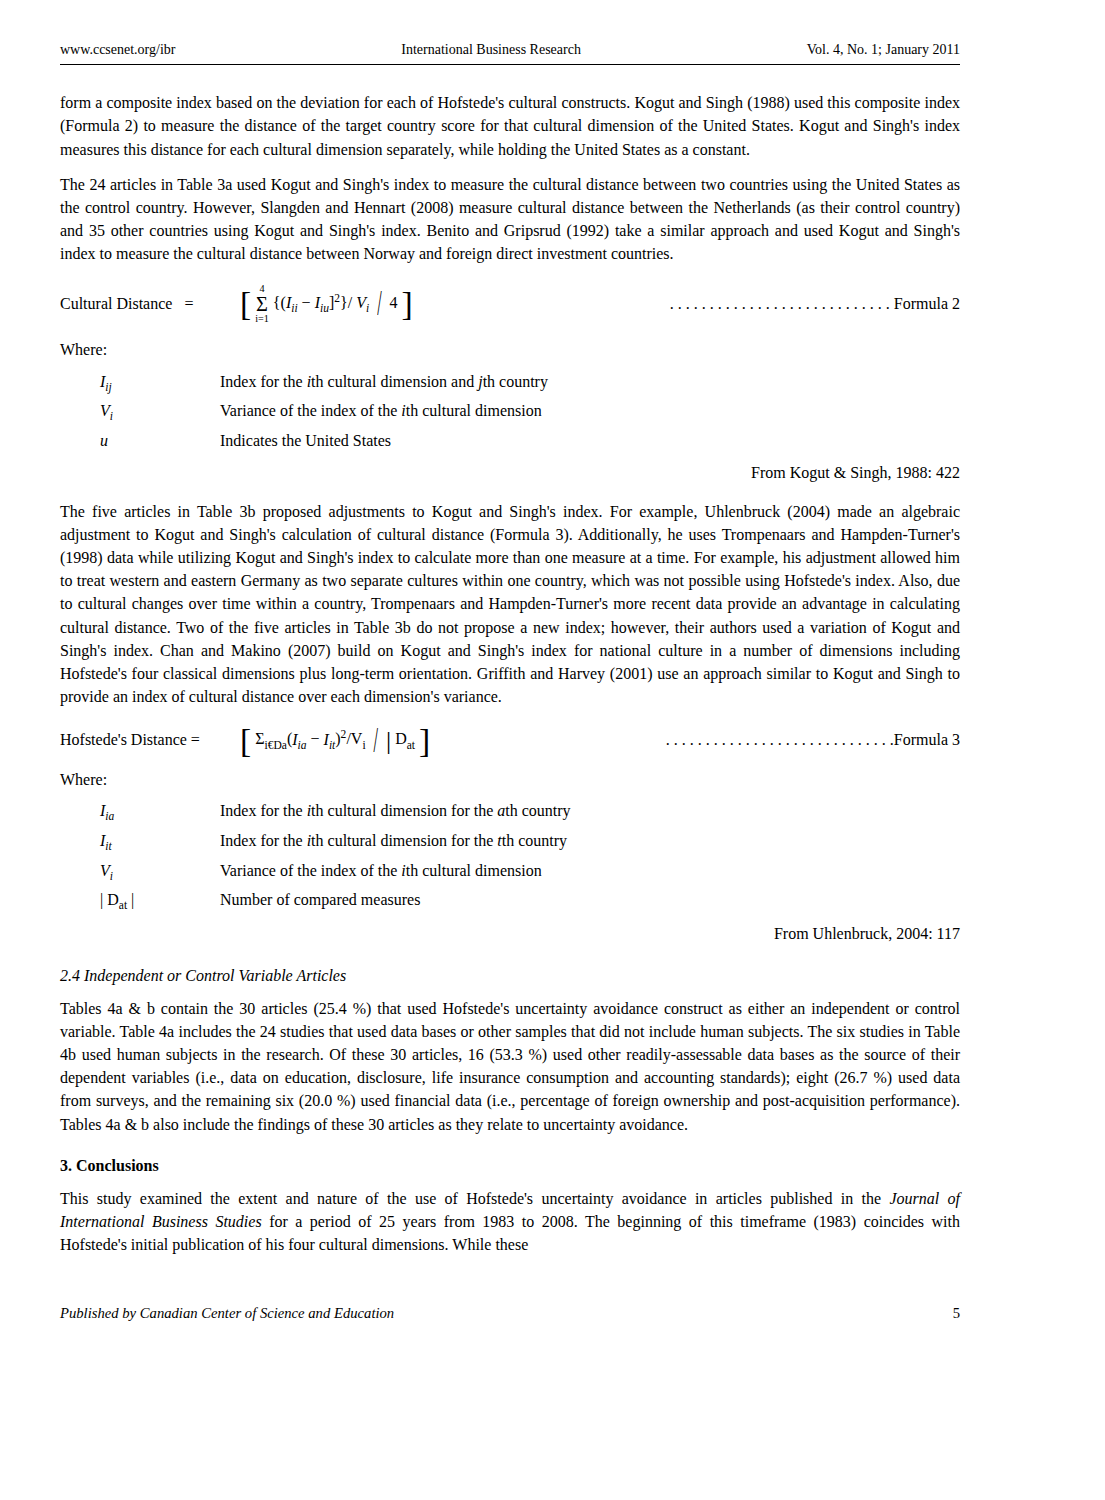www.ccsenet.org/ibr
International Business Research
Vol. 4, No. 1; January 2011
form a composite index based on the deviation for each of Hofstede's cultural constructs. Kogut and Singh (1988) used this composite index (Formula 2) to measure the distance of the target country score for that cultural dimension of the United States. Kogut and Singh's index measures this distance for each cultural dimension separately, while holding the United States as a constant.
The 24 articles in Table 3a used Kogut and Singh's index to measure the cultural distance between two countries using the United States as the control country. However, Slangden and Hennart (2008) measure cultural distance between the Netherlands (as their control country) and 35 other countries using Kogut and Singh's index. Benito and Gripsrud (1992) take a similar approach and used Kogut and Singh's index to measure the cultural distance between Norway and foreign direct investment countries.
Cultural Distance =
[ 4 Σi=1 {(Iii − Iiu]2}/ Vi / 4 ]
. . . . . . . . . . . . . . . . . . . . . . . . . . . . Formula 2
Where:
| I ij | Index for the i th cultural dimension and j th country |
| V i | Variance of the index of the i th cultural dimension |
| u | Indicates the United States |
From Kogut & Singh, 1988: 422
The five articles in Table 3b proposed adjustments to Kogut and Singh's index. For example, Uhlenbruck (2004) made an algebraic adjustment to Kogut and Singh's calculation of cultural distance (Formula 3). Additionally, he uses Trompenaars and Hampden-Turner's (1998) data while utilizing Kogut and Singh's index to calculate more than one measure at a time. For example, his adjustment allowed him to treat western and eastern Germany as two separate cultures within one country, which was not possible using Hofstede's index. Also, due to cultural changes over time within a country, Trompenaars and Hampden-Turner's more recent data provide an advantage in calculating cultural distance. Two of the five articles in Table 3b do not propose a new index; however, their authors used a variation of Kogut and Singh's index. Chan and Makino (2007) build on Kogut and Singh's index for national culture in a number of dimensions including Hofstede's four classical dimensions plus long-term orientation. Griffith and Harvey (2001) use an approach similar to Kogut and Singh to provide an index of cultural distance over each dimension's variance.
Hofstede's Distance =
[ Σi€Da(Iia − Iit)2/Vi / | Dat ]
. . . . . . . . . . . . . . . . . . . . . . . . . . . . .Formula 3
Where:
| I ia | Index for the i th cultural dimension for the a th country |
| I it | Index for the i th cultural dimension for the t th country |
| V i | Variance of the index of the i th cultural dimension |
| / D at / | Number of compared measures |
From Uhlenbruck, 2004: 117
2.4 Independent or Control Variable Articles
Tables 4a & b contain the 30 articles (25.4 %) that used Hofstede's uncertainty avoidance construct as either an independent or control variable. Table 4a includes the 24 studies that used data bases or other samples that did not include human subjects. The six studies in Table 4b used human subjects in the research. Of these 30 articles, 16 (53.3 %) used other readily-assessable data bases as the source of their dependent variables (i.e., data on education, disclosure, life insurance consumption and accounting standards); eight (26.7 %) used data from surveys, and the remaining six (20.0 %) used financial data (i.e., percentage of foreign ownership and post-acquisition performance). Tables 4a & b also include the findings of these 30 articles as they relate to uncertainty avoidance.
3. Conclusions
This study examined the extent and nature of the use of Hofstede's uncertainty avoidance in articles published in the Journal of International Business Studies for a period of 25 years from 1983 to 2008. The beginning of this timeframe (1983) coincides with Hofstede's initial publication of his four cultural dimensions. While these
Published by Canadian Center of Science and Education
5